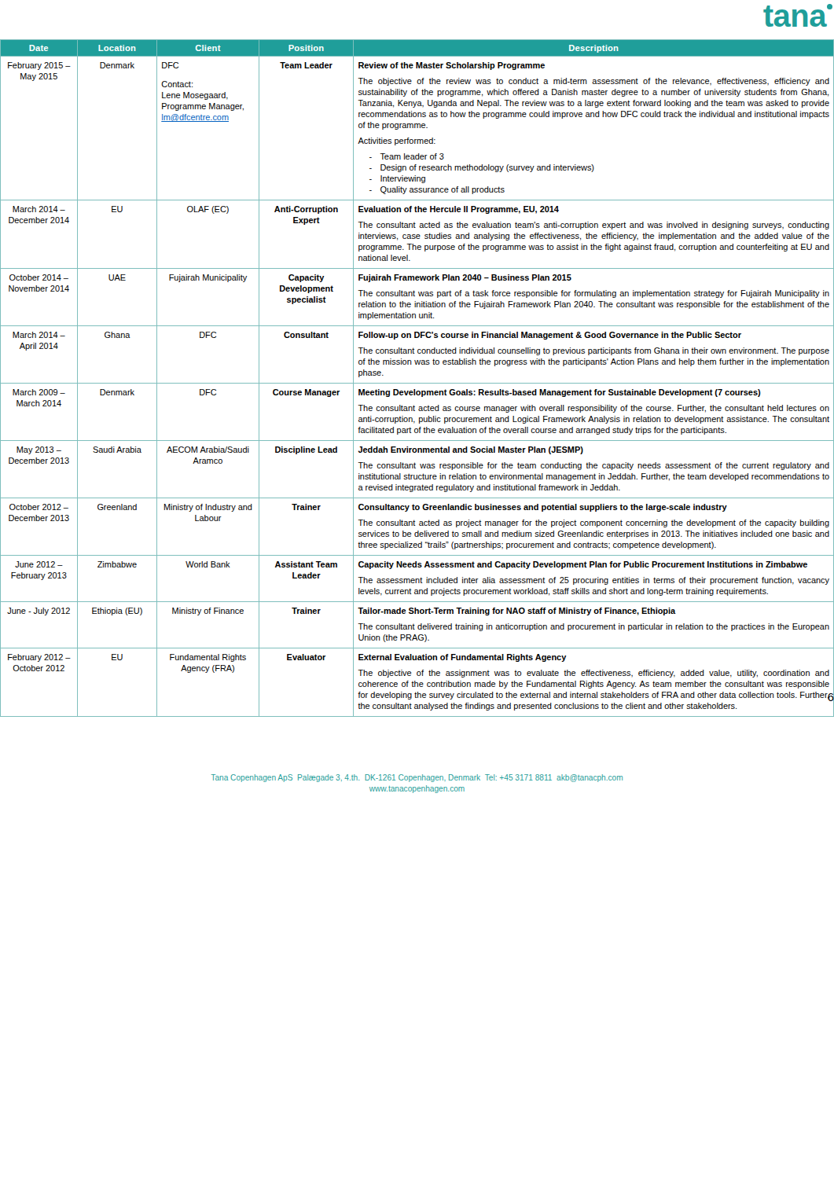tana
| Date | Location | Client | Position | Description |
| --- | --- | --- | --- | --- |
| February 2015 – May 2015 | Denmark | DFC Contact: Lene Mosegaard, Programme Manager, lm@dfcentre.com | Team Leader | Review of the Master Scholarship Programme The objective of the review was to conduct a mid-term assessment of the relevance, effectiveness, efficiency and sustainability of the programme, which offered a Danish master degree to a number of university students from Ghana, Tanzania, Kenya, Uganda and Nepal. The review was to a large extent forward looking and the team was asked to provide recommendations as to how the programme could improve and how DFC could track the individual and institutional impacts of the programme. Activities performed: Team leader of 3 Design of research methodology (survey and interviews) Interviewing Quality assurance of all products |
| March 2014 – December 2014 | EU | OLAF (EC) | Anti-Corruption Expert | Evaluation of the Hercule II Programme, EU, 2014 The consultant acted as the evaluation team's anti-corruption expert and was involved in designing surveys, conducting interviews, case studies and analysing the effectiveness, the efficiency, the implementation and the added value of the programme. The purpose of the programme was to assist in the fight against fraud, corruption and counterfeiting at EU and national level. |
| October 2014 – November 2014 | UAE | Fujairah Municipality | Capacity Development specialist | Fujairah Framework Plan 2040 – Business Plan 2015 The consultant was part of a task force responsible for formulating an implementation strategy for Fujairah Municipality in relation to the initiation of the Fujairah Framework Plan 2040. The consultant was responsible for the establishment of the implementation unit. |
| March 2014 – April 2014 | Ghana | DFC | Consultant | Follow-up on DFC's course in Financial Management & Good Governance in the Public Sector The consultant conducted individual counselling to previous participants from Ghana in their own environment. The purpose of the mission was to establish the progress with the participants' Action Plans and help them further in the implementation phase. |
| March 2009 – March 2014 | Denmark | DFC | Course Manager | Meeting Development Goals: Results-based Management for Sustainable Development (7 courses) The consultant acted as course manager with overall responsibility of the course. Further, the consultant held lectures on anti-corruption, public procurement and Logical Framework Analysis in relation to development assistance. The consultant facilitated part of the evaluation of the overall course and arranged study trips for the participants. |
| May 2013 – December 2013 | Saudi Arabia | AECOM Arabia/Saudi Aramco | Discipline Lead | Jeddah Environmental and Social Master Plan (JESMP) The consultant was responsible for the team conducting the capacity needs assessment of the current regulatory and institutional structure in relation to environmental management in Jeddah. Further, the team developed recommendations to a revised integrated regulatory and institutional framework in Jeddah. |
| October 2012 – December 2013 | Greenland | Ministry of Industry and Labour | Trainer | Consultancy to Greenlandic businesses and potential suppliers to the large-scale industry The consultant acted as project manager for the project component concerning the development of the capacity building services to be delivered to small and medium sized Greenlandic enterprises in 2013. The initiatives included one basic and three specialized “trails” (partnerships; procurement and contracts; competence development). |
| June 2012 – February 2013 | Zimbabwe | World Bank | Assistant Team Leader | Capacity Needs Assessment and Capacity Development Plan for Public Procurement Institutions in Zimbabwe The assessment included inter alia assessment of 25 procuring entities in terms of their procurement function, vacancy levels, current and projects procurement workload, staff skills and short and long-term training requirements. |
| June - July 2012 | Ethiopia (EU) | Ministry of Finance | Trainer | Tailor-made Short-Term Training for NAO staff of Ministry of Finance, Ethiopia The consultant delivered training in anticorruption and procurement in particular in relation to the practices in the European Union (the PRAG). |
| February 2012 – October 2012 | EU | Fundamental Rights Agency (FRA) | Evaluator | External Evaluation of Fundamental Rights Agency The objective of the assignment was to evaluate the effectiveness, efficiency, added value, utility, coordination and coherence of the contribution made by the Fundamental Rights Agency. As team member the consultant was responsible for developing the survey circulated to the external and internal stakeholders of FRA and other data collection tools. Further, the consultant analysed the findings and presented conclusions to the client and other stakeholders. |
6
Tana Copenhagen ApS Palægade 3, 4.th. DK-1261 Copenhagen, Denmark Tel: +45 3171 8811 akb@tanacph.com
www.tanacopenhagen.com